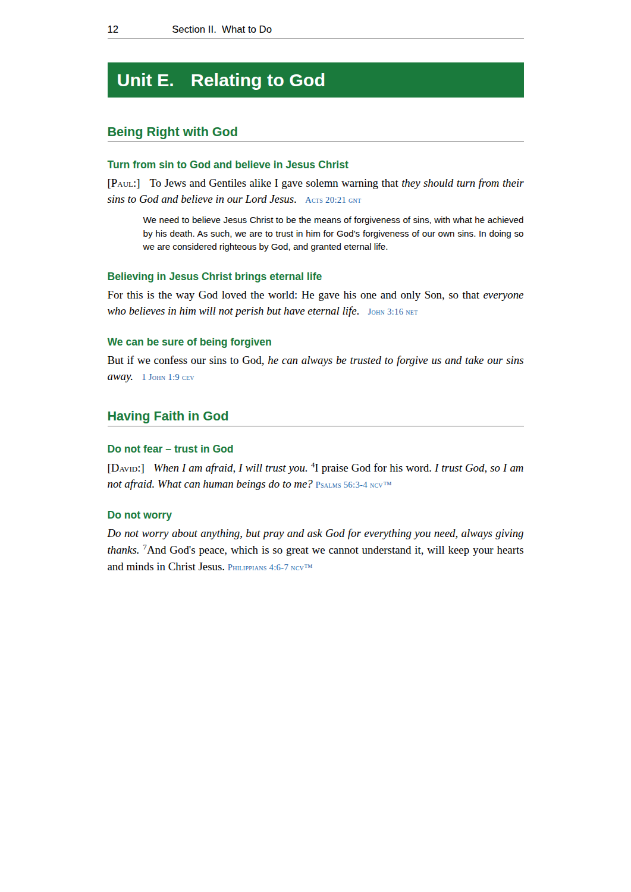12 Section II. What to Do
Unit E. Relating to God
Being Right with God
Turn from sin to God and believe in Jesus Christ
[Paul:] To Jews and Gentiles alike I gave solemn warning that they should turn from their sins to God and believe in our Lord Jesus. Acts 20:21 gnt
We need to believe Jesus Christ to be the means of forgiveness of sins, with what he achieved by his death. As such, we are to trust in him for God's forgiveness of our own sins. In doing so we are considered righteous by God, and granted eternal life.
Believing in Jesus Christ brings eternal life
For this is the way God loved the world: He gave his one and only Son, so that everyone who believes in him will not perish but have eternal life. John 3:16 net
We can be sure of being forgiven
But if we confess our sins to God, he can always be trusted to forgive us and take our sins away. 1 John 1:9 cev
Having Faith in God
Do not fear – trust in God
[David:] When I am afraid, I will trust you. 4I praise God for his word. I trust God, so I am not afraid. What can human beings do to me? Psalms 56:3-4 ncv™
Do not worry
Do not worry about anything, but pray and ask God for everything you need, always giving thanks. 7And God's peace, which is so great we cannot understand it, will keep your hearts and minds in Christ Jesus. Philippians 4:6-7 ncv™